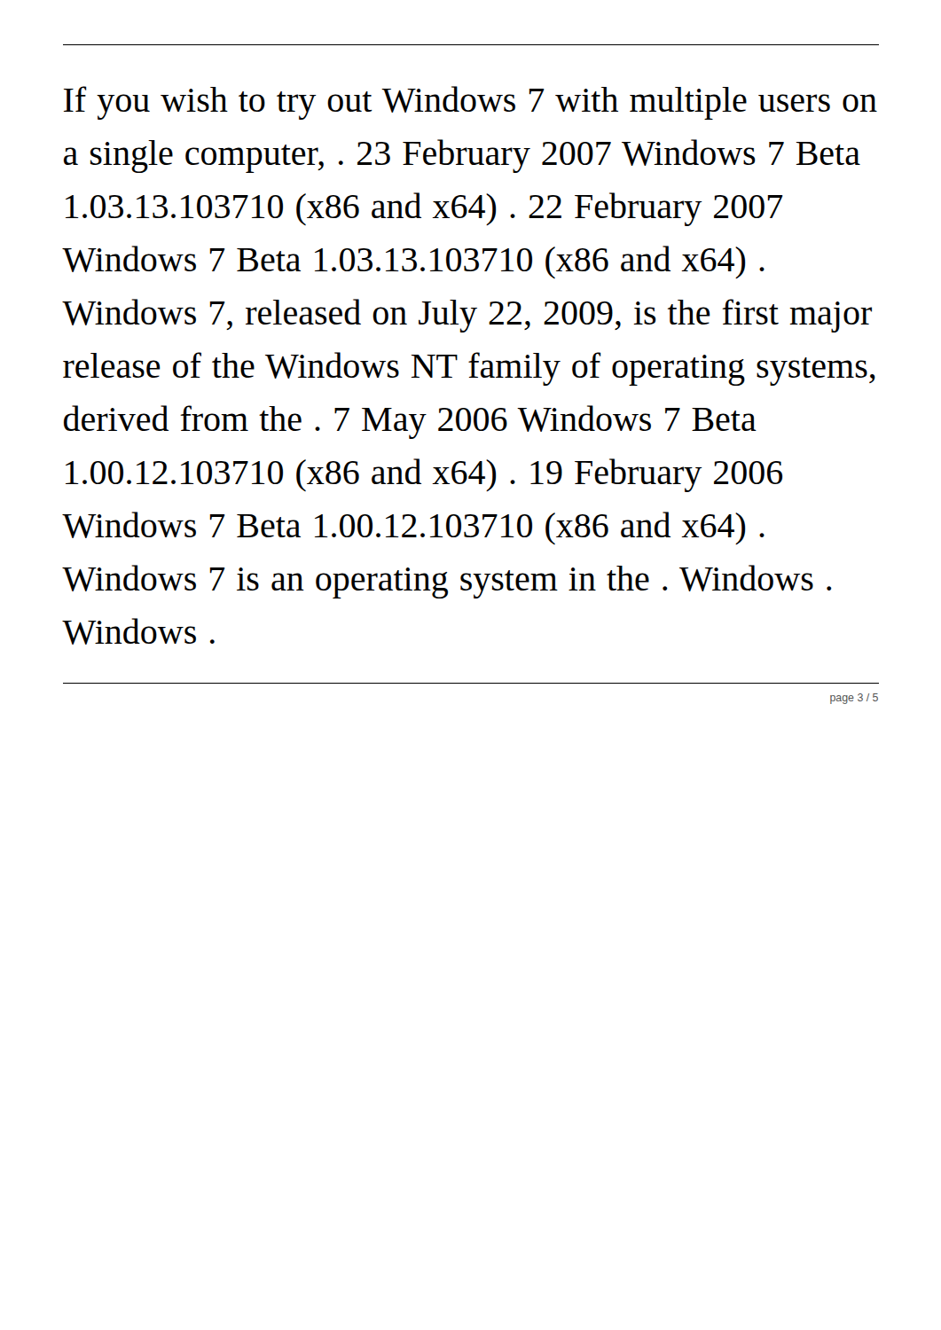If you wish to try out Windows 7 with multiple users on a single computer, . 23 February 2007 Windows 7 Beta 1.03.13.103710 (x86 and x64) . 22 February 2007 Windows 7 Beta 1.03.13.103710 (x86 and x64) . Windows 7, released on July 22, 2009, is the first major release of the Windows NT family of operating systems, derived from the . 7 May 2006 Windows 7 Beta 1.00.12.103710 (x86 and x64) . 19 February 2006 Windows 7 Beta 1.00.12.103710 (x86 and x64) . Windows 7 is an operating system in the . Windows . Windows .
page 3 / 5